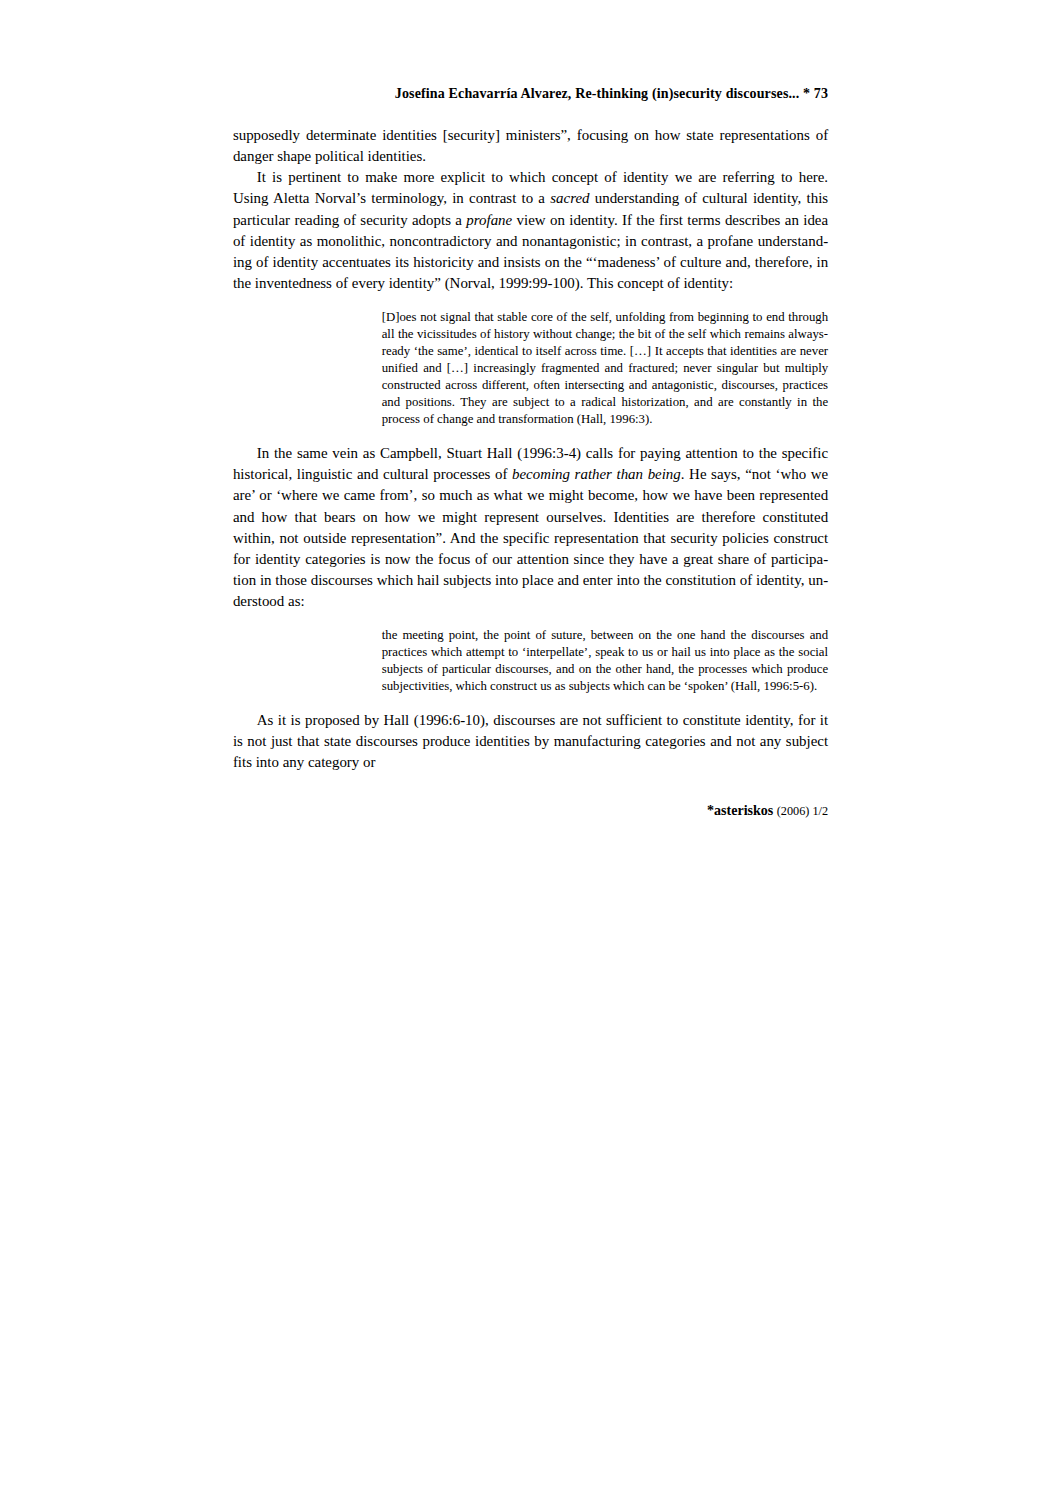Josefina Echavarría Alvarez, Re-thinking (in)security discourses... * 73
supposedly determinate identities [security] ministers”, focusing on how state representations of danger shape political identities.
It is pertinent to make more explicit to which concept of identity we are referring to here. Using Aletta Norval’s terminology, in contrast to a sacred understanding of cultural identity, this particular reading of security adopts a profane view on identity. If the first terms describes an idea of identity as monolithic, noncontradictory and nonantagonistic; in contrast, a profane understanding of identity accentuates its historicity and insists on the “‘madeness’ of culture and, therefore, in the inventedness of every identity” (Norval, 1999:99-100). This concept of identity:
[D]oes not signal that stable core of the self, unfolding from beginning to end through all the vicissitudes of history without change; the bit of the self which remains always-ready ‘the same’, identical to itself across time. […] It accepts that identities are never unified and […] increasingly fragmented and fractured; never singular but multiply constructed across different, often intersecting and antagonistic, discourses, practices and positions. They are subject to a radical historization, and are constantly in the process of change and transformation (Hall, 1996:3).
In the same vein as Campbell, Stuart Hall (1996:3-4) calls for paying attention to the specific historical, linguistic and cultural processes of becoming rather than being. He says, “not ‘who we are’ or ‘where we came from’, so much as what we might become, how we have been represented and how that bears on how we might represent ourselves. Identities are therefore constituted within, not outside representation”. And the specific representation that security policies construct for identity categories is now the focus of our attention since they have a great share of participation in those discourses which hail subjects into place and enter into the constitution of identity, understood as:
the meeting point, the point of suture, between on the one hand the discourses and practices which attempt to ‘interpellate’, speak to us or hail us into place as the social subjects of particular discourses, and on the other hand, the processes which produce subjectivities, which construct us as subjects which can be ‘spoken’ (Hall, 1996:5-6).
As it is proposed by Hall (1996:6-10), discourses are not sufficient to constitute identity, for it is not just that state discourses produce identities by manufacturing categories and not any subject fits into any category or
*asteriskos (2006) 1/2